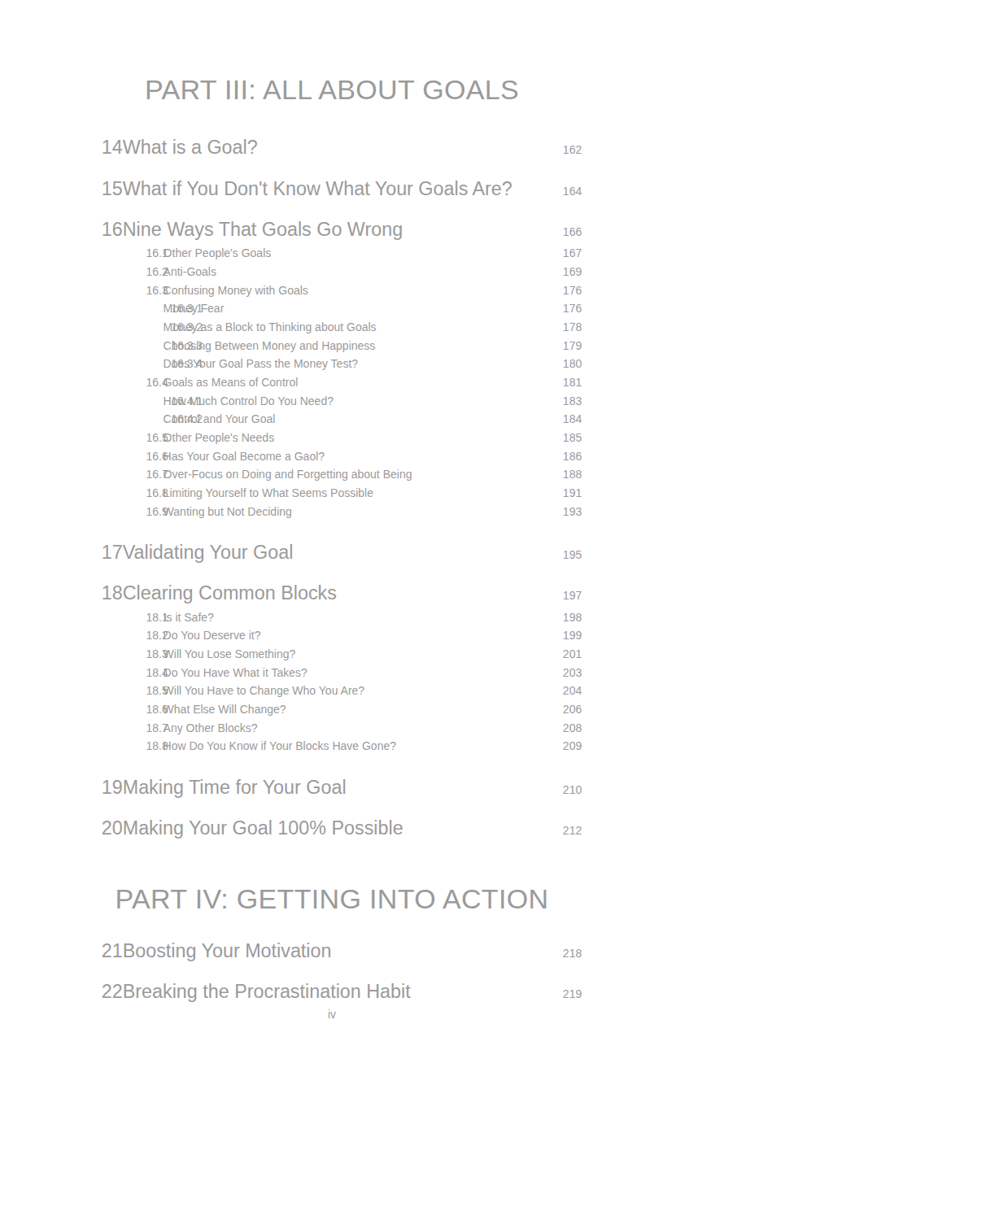PART III: ALL ABOUT GOALS
| 14 | What is a Goal? | 162 |
| 15 | What if You Don't Know What Your Goals Are? | 164 |
| 16 | Nine Ways That Goals Go Wrong | 166 |
| | 16.1 | Other People's Goals | 167 |
| | 16.2 | Anti-Goals | 169 |
| | 16.3 | Confusing Money with Goals | 176 |
| | 16.3.1 | Money Fear | 176 |
| | 16.3.2 | Money as a Block to Thinking about Goals | 178 |
| | 16.3.3 | Choosing Between Money and Happiness | 179 |
| | 16.3.4 | Does Your Goal Pass the Money Test? | 180 |
| | 16.4 | Goals as Means of Control | 181 |
| | 16.4.1 | How Much Control Do You Need? | 183 |
| | 16.4.2 | Control and Your Goal | 184 |
| | 16.5 | Other People's Needs | 185 |
| | 16.6 | Has Your Goal Become a Gaol? | 186 |
| | 16.7 | Over-Focus on Doing and Forgetting about Being | 188 |
| | 16.8 | Limiting Yourself to What Seems Possible | 191 |
| | 16.9 | Wanting but Not Deciding | 193 |
| 17 | Validating Your Goal | 195 |
| 18 | Clearing Common Blocks | 197 |
| | 18.1 | Is it Safe? | 198 |
| | 18.2 | Do You Deserve it? | 199 |
| | 18.3 | Will You Lose Something? | 201 |
| | 18.4 | Do You Have What it Takes? | 203 |
| | 18.5 | Will You Have to Change Who You Are? | 204 |
| | 18.6 | What Else Will Change? | 206 |
| | 18.7 | Any Other Blocks? | 208 |
| | 18.8 | How Do You Know if Your Blocks Have Gone? | 209 |
| 19 | Making Time for Your Goal | 210 |
| 20 | Making Your Goal 100% Possible | 212 |
PART IV: GETTING INTO ACTION
| 21 | Boosting Your Motivation | 218 |
| 22 | Breaking the Procrastination Habit | 219 |
iv